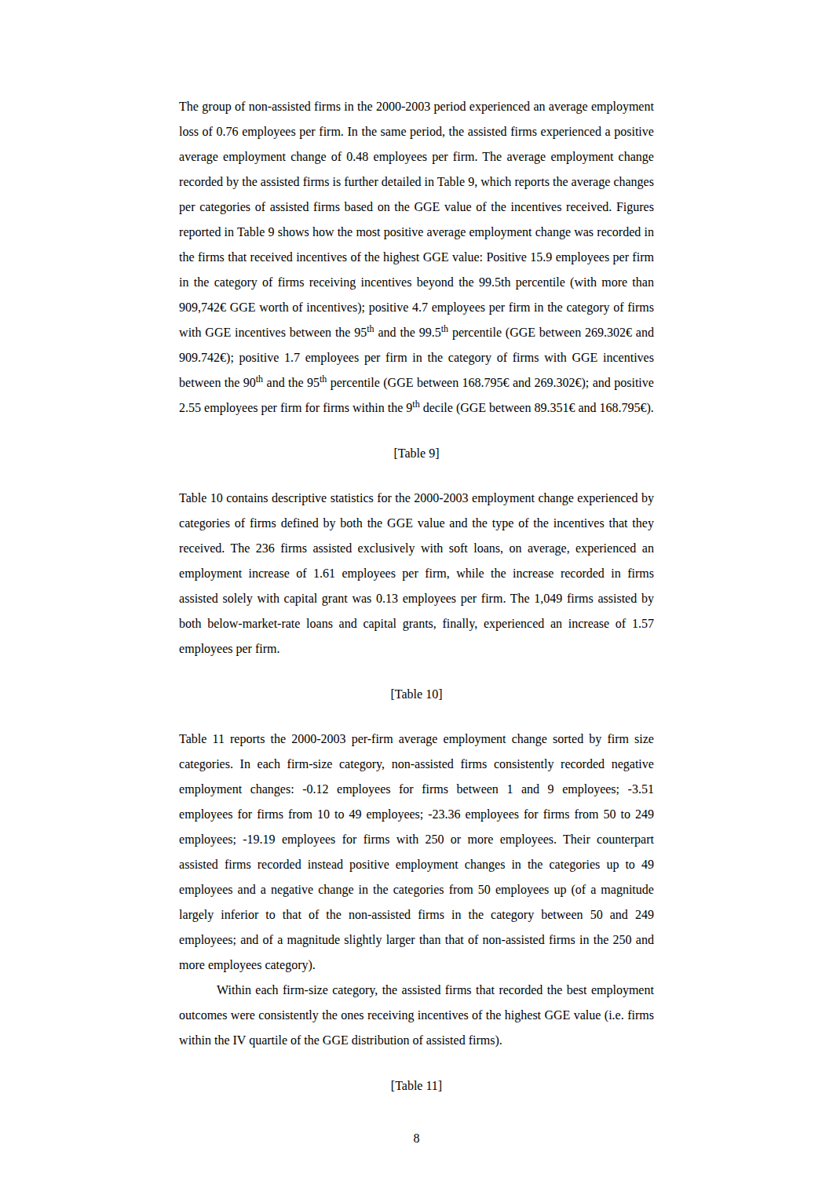The group of non-assisted firms in the 2000-2003 period experienced an average employment loss of 0.76 employees per firm. In the same period, the assisted firms experienced a positive average employment change of 0.48 employees per firm. The average employment change recorded by the assisted firms is further detailed in Table 9, which reports the average changes per categories of assisted firms based on the GGE value of the incentives received. Figures reported in Table 9 shows how the most positive average employment change was recorded in the firms that received incentives of the highest GGE value: Positive 15.9 employees per firm in the category of firms receiving incentives beyond the 99.5th percentile (with more than 909,742€ GGE worth of incentives); positive 4.7 employees per firm in the category of firms with GGE incentives between the 95th and the 99.5th percentile (GGE between 269.302€ and 909.742€); positive 1.7 employees per firm in the category of firms with GGE incentives between the 90th and the 95th percentile (GGE between 168.795€ and 269.302€); and positive 2.55 employees per firm for firms within the 9th decile (GGE between 89.351€ and 168.795€).
[Table 9]
Table 10 contains descriptive statistics for the 2000-2003 employment change experienced by categories of firms defined by both the GGE value and the type of the incentives that they received. The 236 firms assisted exclusively with soft loans, on average, experienced an employment increase of 1.61 employees per firm, while the increase recorded in firms assisted solely with capital grant was 0.13 employees per firm. The 1,049 firms assisted by both below-market-rate loans and capital grants, finally, experienced an increase of 1.57 employees per firm.
[Table 10]
Table 11 reports the 2000-2003 per-firm average employment change sorted by firm size categories. In each firm-size category, non-assisted firms consistently recorded negative employment changes: -0.12 employees for firms between 1 and 9 employees; -3.51 employees for firms from 10 to 49 employees; -23.36 employees for firms from 50 to 249 employees; -19.19 employees for firms with 250 or more employees. Their counterpart assisted firms recorded instead positive employment changes in the categories up to 49 employees and a negative change in the categories from 50 employees up (of a magnitude largely inferior to that of the non-assisted firms in the category between 50 and 249 employees; and of a magnitude slightly larger than that of non-assisted firms in the 250 and more employees category).
Within each firm-size category, the assisted firms that recorded the best employment outcomes were consistently the ones receiving incentives of the highest GGE value (i.e. firms within the IV quartile of the GGE distribution of assisted firms).
[Table 11]
8